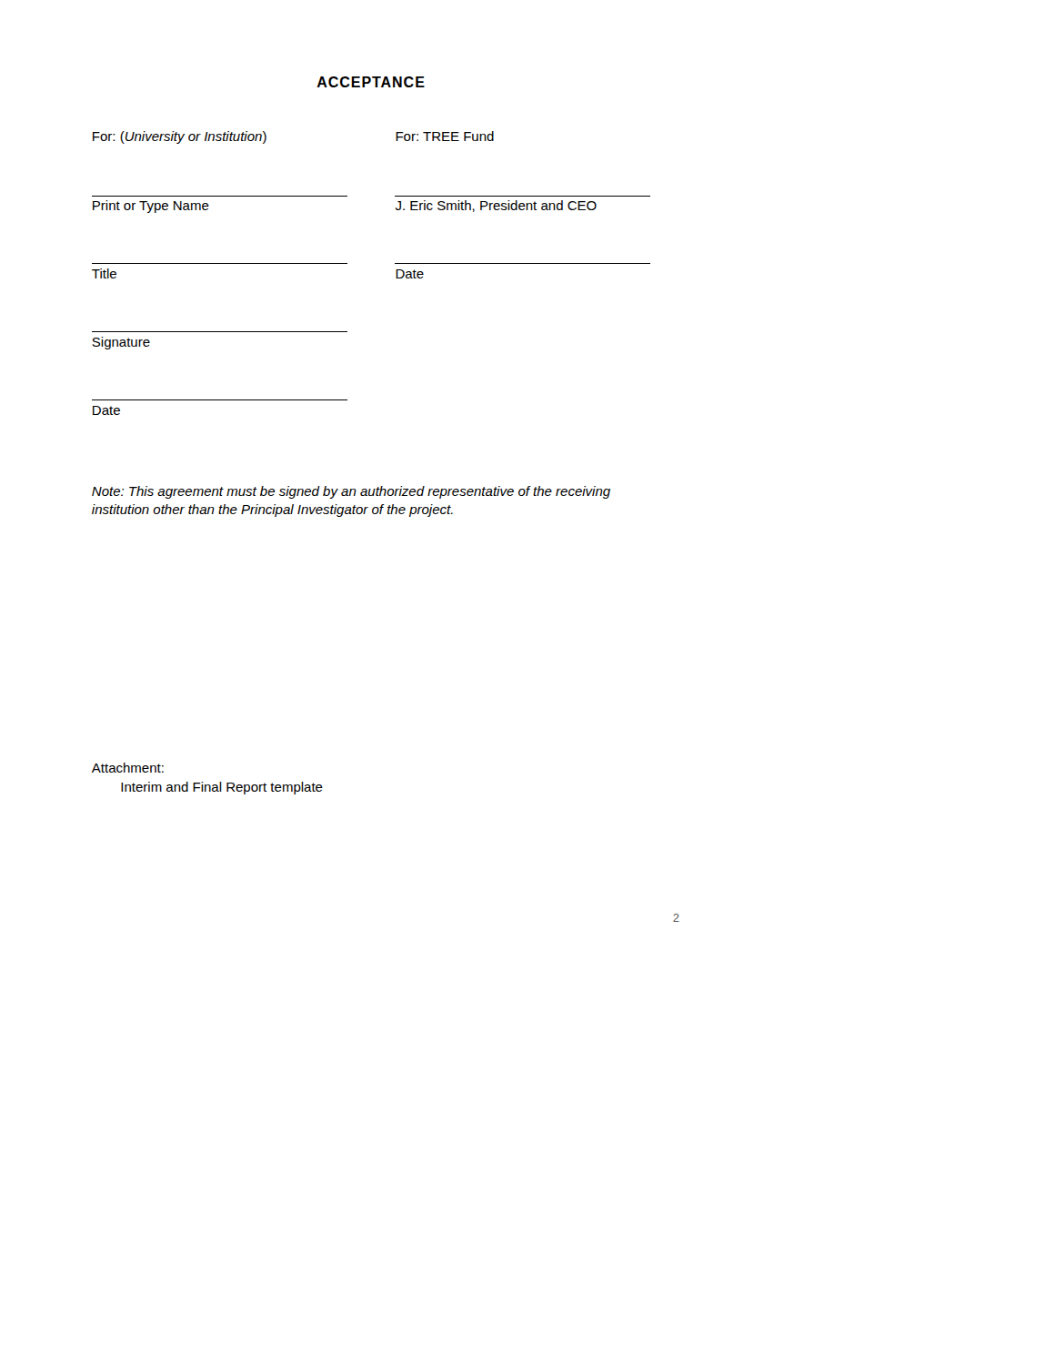ACCEPTANCE
For: (University or Institution)
Print or Type Name
Title
Signature
Date
For: TREE Fund
J. Eric Smith, President and CEO
Date
Note: This agreement must be signed by an authorized representative of the receiving institution other than the Principal Investigator of the project.
Attachment: Interim and Final Report template
2